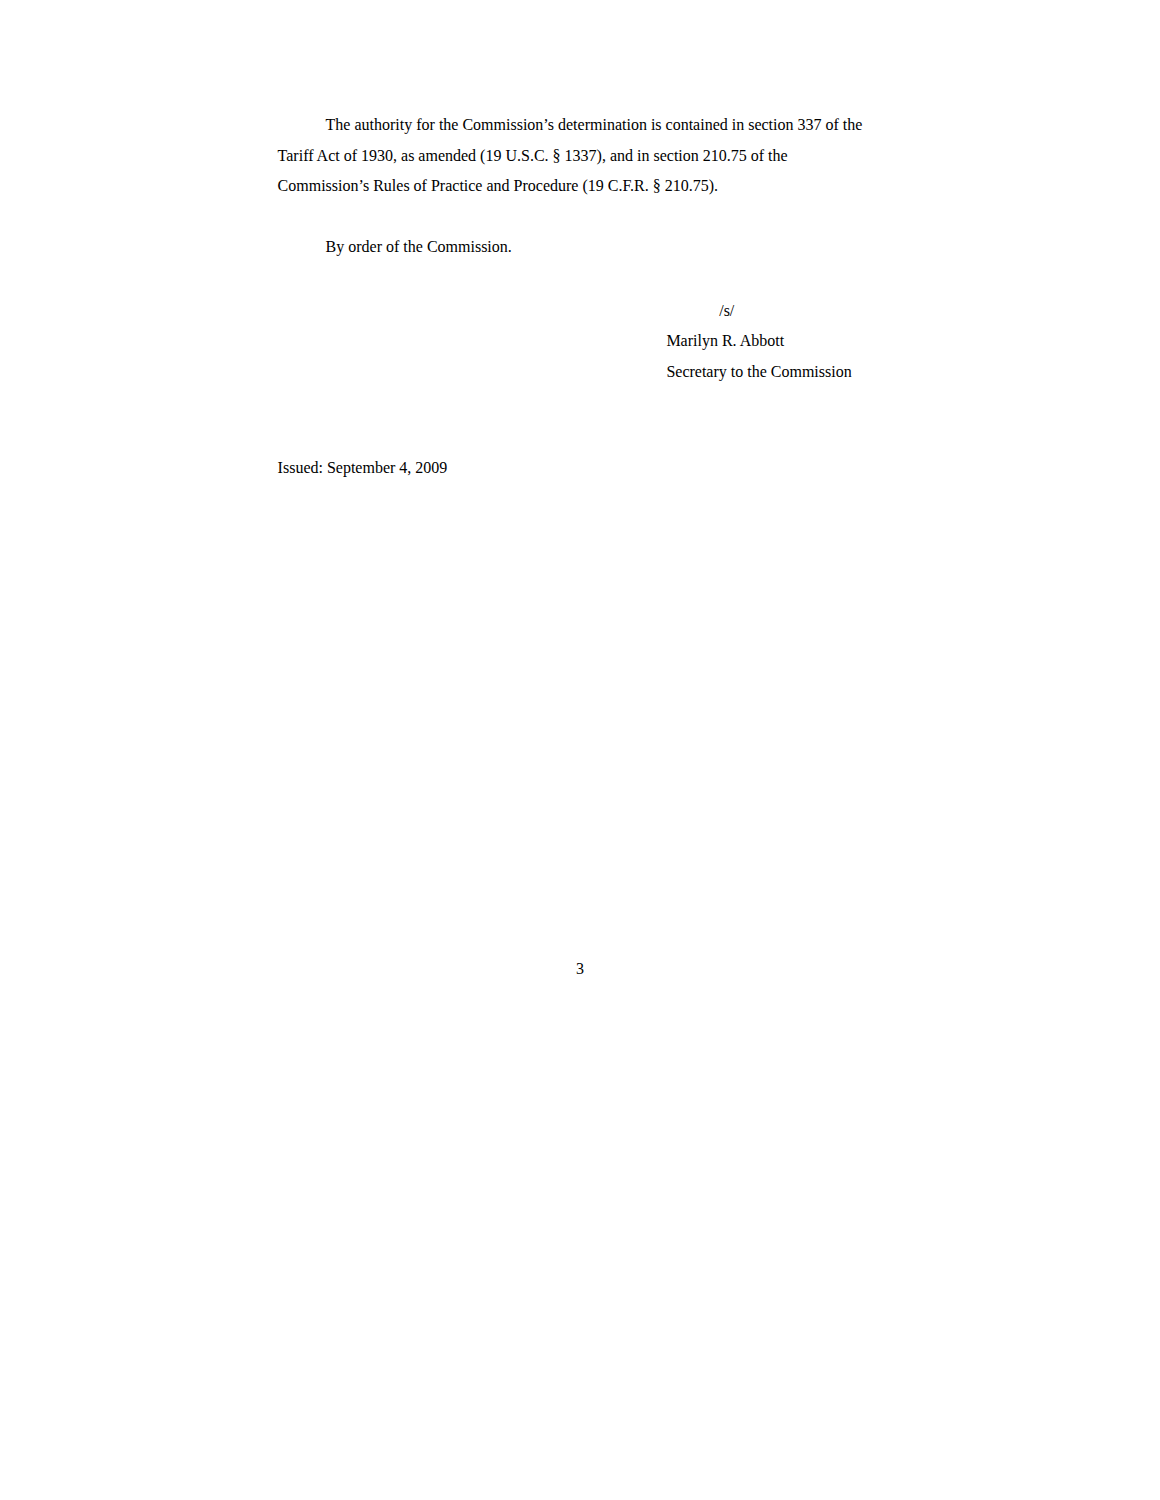The authority for the Commission’s determination is contained in section 337 of the Tariff Act of 1930, as amended (19 U.S.C. § 1337), and in section 210.75 of the Commission’s Rules of Practice and Procedure (19 C.F.R. § 210.75).
By order of the Commission.
/s/
Marilyn R. Abbott
Secretary to the Commission
Issued: September 4, 2009
3